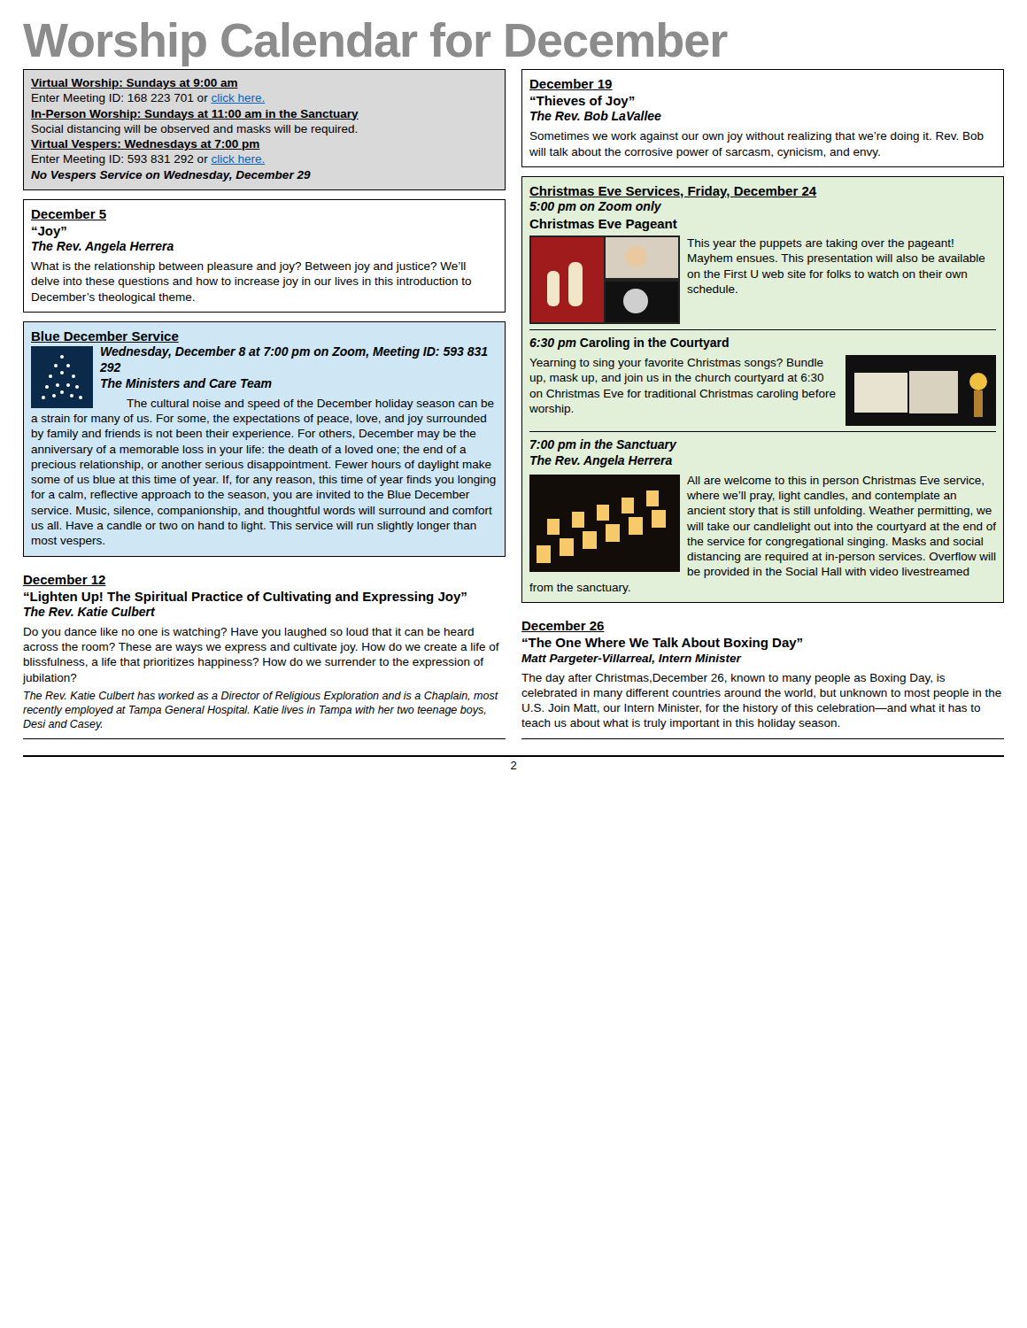Worship Calendar for December
Virtual Worship: Sundays at 9:00 am
Enter Meeting ID: 168 223 701 or click here.
In-Person Worship: Sundays at 11:00 am in the Sanctuary
Social distancing will be observed and masks will be required.
Virtual Vespers: Wednesdays at 7:00 pm
Enter Meeting ID: 593 831 292 or click here.
No Vespers Service on Wednesday, December 29
December 5
“Joy”
The Rev. Angela Herrera
What is the relationship between pleasure and joy? Between joy and justice? We’ll delve into these questions and how to increase joy in our lives in this introduction to December’s theological theme.
Blue December Service
Wednesday, December 8 at 7:00 pm on Zoom, Meeting ID: 593 831 292
The Ministers and Care Team
The cultural noise and speed of the December holiday season can be a strain for many of us. For some, the expectations of peace, love, and joy surrounded by family and friends is not been their experience. For others, December may be the anniversary of a memorable loss in your life: the death of a loved one; the end of a precious relationship, or another serious disappointment. Fewer hours of daylight make some of us blue at this time of year. If, for any reason, this time of year finds you longing for a calm, reflective approach to the season, you are invited to the Blue December service. Music, silence, companionship, and thoughtful words will surround and comfort us all. Have a candle or two on hand to light. This service will run slightly longer than most vespers.
December 12
“Lighten Up! The Spiritual Practice of Cultivating and Expressing Joy”
The Rev. Katie Culbert
Do you dance like no one is watching? Have you laughed so loud that it can be heard across the room? These are ways we express and cultivate joy. How do we create a life of blissfulness, a life that prioritizes happiness? How do we surrender to the expression of jubilation?
The Rev. Katie Culbert has worked as a Director of Religious Exploration and is a Chaplain, most recently employed at Tampa General Hospital. Katie lives in Tampa with her two teenage boys, Desi and Casey.
December 19
“Thieves of Joy”
The Rev. Bob LaVallee
Sometimes we work against our own joy without realizing that we’re doing it. Rev. Bob will talk about the corrosive power of sarcasm, cynicism, and envy.
Christmas Eve Services, Friday, December 24
5:00 pm on Zoom only
Christmas Eve Pageant
This year the puppets are taking over the pageant! Mayhem ensues. This presentation will also be available on the First U web site for folks to watch on their own schedule.
6:30 pm Caroling in the Courtyard
Yearning to sing your favorite Christmas songs? Bundle up, mask up, and join us in the church courtyard at 6:30 on Christmas Eve for traditional Christmas caroling before worship.
7:00 pm in the Sanctuary
The Rev. Angela Herrera
All are welcome to this in person Christmas Eve service, where we’ll pray, light candles, and contemplate an ancient story that is still unfolding. Weather permitting, we will take our candlelight out into the courtyard at the end of the service for congregational singing. Masks and social distancing are required at in-person services. Overflow will be provided in the Social Hall with video livestreamed from the sanctuary.
December 26
“The One Where We Talk About Boxing Day”
Matt Pargeter-Villarreal, Intern Minister
The day after Christmas,December 26, known to many people as Boxing Day, is celebrated in many different countries around the world, but unknown to most people in the U.S. Join Matt, our Intern Minister, for the history of this celebration—and what it has to teach us about what is truly important in this holiday season.
2